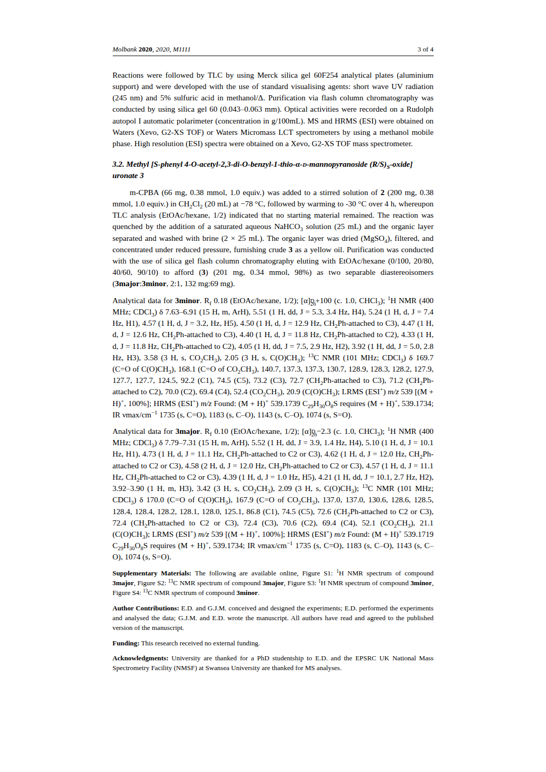Molbank 2020, 2020, M1111
3 of 4
Reactions were followed by TLC by using Merck silica gel 60F254 analytical plates (aluminium support) and were developed with the use of standard visualising agents: short wave UV radiation (245 nm) and 5% sulfuric acid in methanol/Δ. Purification via flash column chromatography was conducted by using silica gel 60 (0.043–0.063 mm). Optical activities were recorded on a Rudolph autopol I automatic polarimeter (concentration in g/100mL). MS and HRMS (ESI) were obtained on Waters (Xevo, G2-XS TOF) or Waters Micromass LCT spectrometers by using a methanol mobile phase. High resolution (ESI) spectra were obtained on a Xevo, G2-XS TOF mass spectrometer.
3.2. Methyl [S-phenyl 4-O-acetyl-2,3-di-O-benzyl-1-thio-α-d-mannopyranoside (R/S)S-oxide] uronate 3
m-CPBA (66 mg, 0.38 mmol, 1.0 equiv.) was added to a stirred solution of 2 (200 mg, 0.38 mmol, 1.0 equiv.) in CH2Cl2 (20 mL) at −78 °C, followed by warming to -30 °C over 4 h, whereupon TLC analysis (EtOAc/hexane, 1/2) indicated that no starting material remained. The reaction was quenched by the addition of a saturated aqueous NaHCO3 solution (25 mL) and the organic layer separated and washed with brine (2 × 25 mL). The organic layer was dried (MgSO4), filtered, and concentrated under reduced pressure, furnishing crude 3 as a yellow oil. Purification was conducted with the use of silica gel flash column chromatography eluting with EtOAc/hexane (0/100, 20/80, 40/60, 90/10) to afford (3) (201 mg, 0.34 mmol, 98%) as two separable diastereoisomers (3major:3minor, 2:1, 132 mg:69 mg).
Analytical data for 3minor. Rf 0.18 (EtOAc/hexane, 1/2); [α]26 D +100 (c. 1.0, CHCl3); 1H NMR (400 MHz; CDCl3) δ 7.63–6.91 (15 H, m, ArH), 5.51 (1 H, dd, J = 5.3, 3.4 Hz, H4), 5.24 (1 H, d, J = 7.4 Hz, H1), 4.57 (1 H, d, J = 3.2, Hz, H5), 4.50 (1 H, d, J = 12.9 Hz, CH2Ph-attached to C3), 4.47 (1 H, d, J = 12.6 Hz, CH2Ph-attached to C3), 4.40 (1 H, d, J = 11.8 Hz, CH2Ph-attached to C2), 4.33 (1 H, d, J = 11.8 Hz, CH2Ph-attached to C2), 4.05 (1 H, dd, J = 7.5, 2.9 Hz, H2), 3.92 (1 H, dd, J = 5.0, 2.8 Hz, H3), 3.58 (3 H, s, CO2CH3), 2.05 (3 H, s, C(O)CH3); 13C NMR (101 MHz; CDCl3) δ 169.7 (C=O of C(O)CH3), 168.1 (C=O of CO2CH3), 140.7, 137.3, 137.3, 130.7, 128.9, 128.3, 128.2, 127.9, 127.7, 127.7, 124.5, 92.2 (C1), 74.5 (C5), 73.2 (C3), 72.7 (CH2Ph-attached to C3), 71.2 (CH2Ph-attached to C2), 70.0 (C2), 69.4 (C4), 52.4 (CO2CH3), 20.9 (C(O)CH3); LRMS (ESI+) m/z 539 [(M + H)+, 100%]; HRMS (ESI+) m/z Found: (M + H)+ 539.1739 C29H30O8S requires (M + H)+, 539.1734; IR νmax/cm−1 1735 (s, C=O), 1183 (s, C–O), 1143 (s, C–O), 1074 (s, S=O).
Analytical data for 3major. Rf 0.10 (EtOAc/hexane, 1/2); [α]26 D −2.3 (c. 1.0, CHCl3); 1H NMR (400 MHz; CDCl3) δ 7.79–7.31 (15 H, m, ArH), 5.52 (1 H, dd, J = 3.9, 1.4 Hz, H4), 5.10 (1 H, d, J = 10.1 Hz, H1), 4.73 (1 H, d, J = 11.1 Hz, CH2Ph-attached to C2 or C3), 4.62 (1 H, d, J = 12.0 Hz, CH2Ph-attached to C2 or C3), 4.58 (2 H, d, J = 12.0 Hz, CH2Ph-attached to C2 or C3), 4.57 (1 H, d, J = 11.1 Hz, CH2Ph-attached to C2 or C3), 4.39 (1 H, d, J = 1.0 Hz, H5), 4.21 (1 H, dd, J = 10.1, 2.7 Hz, H2), 3.92–3.90 (1 H, m, H3), 3.42 (3 H, s, CO2CH3), 2.09 (3 H, s, C(O)CH3); 13C NMR (101 MHz; CDCl3) δ 170.0 (C=O of C(O)CH3), 167.9 (C=O of CO2CH3), 137.0, 137.0, 130.6, 128.6, 128.5, 128.4, 128.4, 128.2, 128.1, 128.0, 125.1, 86.8 (C1), 74.5 (C5), 72.6 (CH2Ph-attached to C2 or C3), 72.4 (CH2Ph-attached to C2 or C3), 72.4 (C3), 70.6 (C2), 69.4 (C4), 52.1 (CO2CH3), 21.1 (C(O)CH3); LRMS (ESI+) m/z 539 [(M + H)+, 100%]; HRMS (ESI+) m/z Found: (M + H)+ 539.1719 C29H30O8S requires (M + H)+, 539.1734; IR νmax/cm−1 1735 (s, C=O), 1183 (s, C–O), 1143 (s, C–O), 1074 (s, S=O).
Supplementary Materials: The following are available online, Figure S1: 1H NMR spectrum of compound 3major, Figure S2: 13C NMR spectrum of compound 3major, Figure S3: 1H NMR spectrum of compound 3minor, Figure S4: 13C NMR spectrum of compound 3minor.
Author Contributions: E.D. and G.J.M. conceived and designed the experiments; E.D. performed the experiments and analysed the data; G.J.M. and E.D. wrote the manuscript. All authors have read and agreed to the published version of the manuscript.
Funding: This research received no external funding.
Acknowledgments: University are thanked for a PhD studentship to E.D. and the EPSRC UK National Mass Spectrometry Facility (NMSF) at Swansea University are thanked for MS analyses.